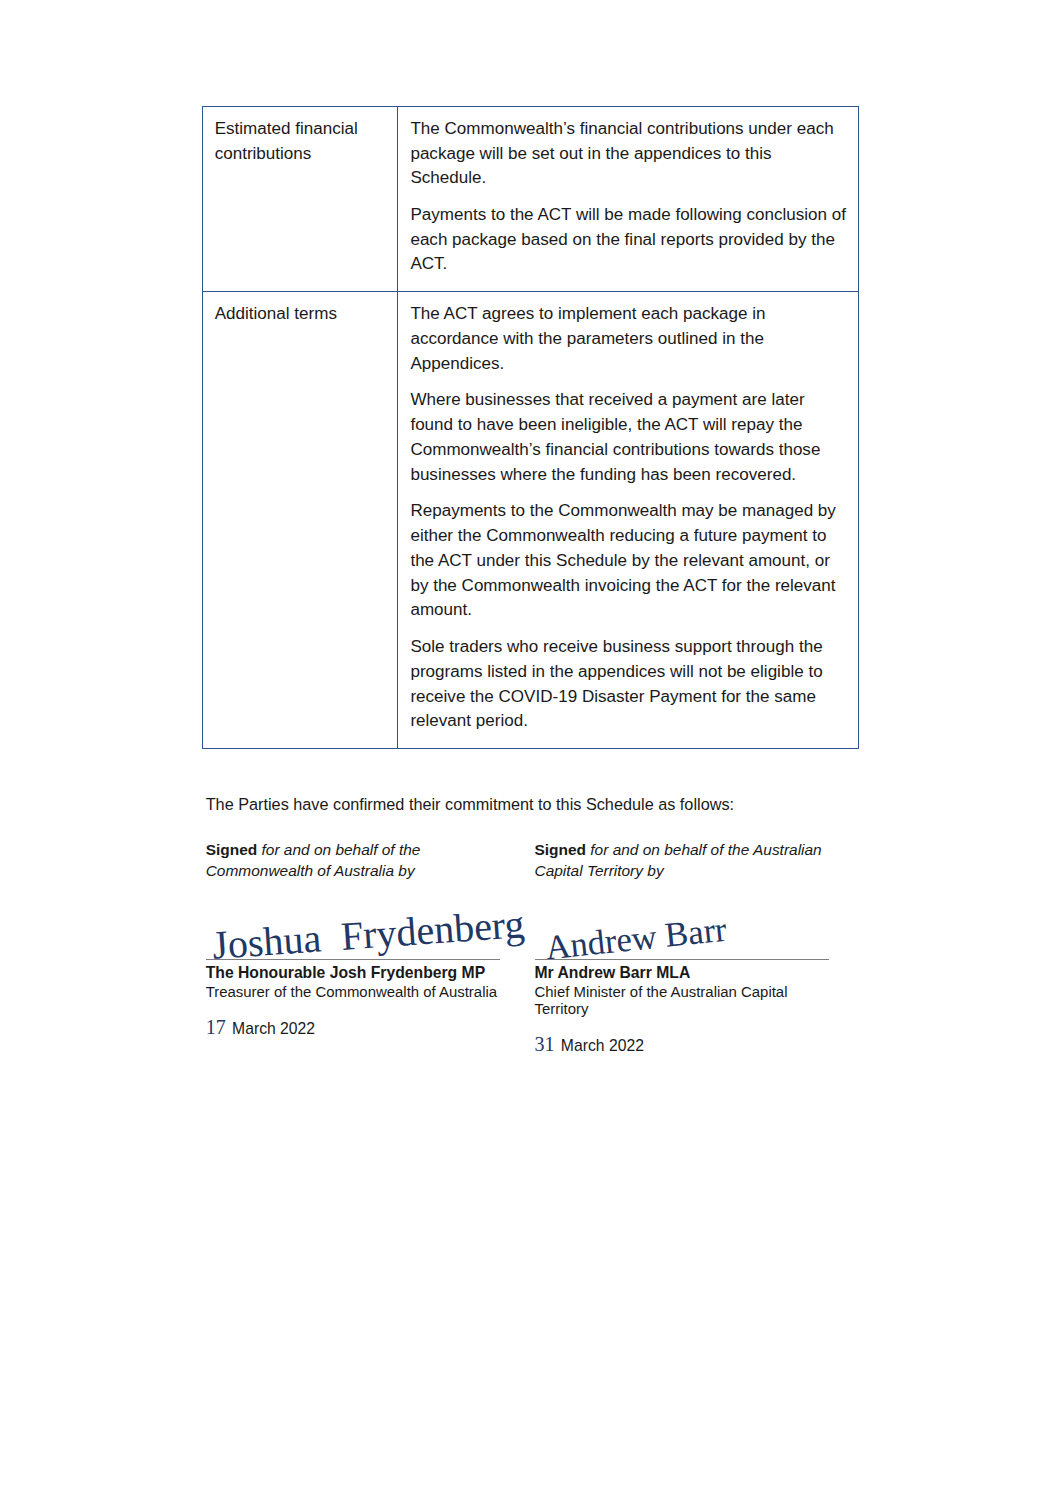| Estimated financial contributions | The Commonwealth’s financial contributions under each package will be set out in the appendices to this Schedule. Payments to the ACT will be made following conclusion of each package based on the final reports provided by the ACT. |
| Additional terms | The ACT agrees to implement each package in accordance with the parameters outlined in the Appendices. Where businesses that received a payment are later found to have been ineligible, the ACT will repay the Commonwealth’s financial contributions towards those businesses where the funding has been recovered. Repayments to the Commonwealth may be managed by either the Commonwealth reducing a future payment to the ACT under this Schedule by the relevant amount, or by the Commonwealth invoicing the ACT for the relevant amount. Sole traders who receive business support through the programs listed in the appendices will not be eligible to receive the COVID-19 Disaster Payment for the same relevant period. |
The Parties have confirmed their commitment to this Schedule as follows:
| Signed for and on behalf of the Commonwealth of Australia by Joshua Frydenberg The Honourable Josh Frydenberg MP Treasurer of the Commonwealth of Australia 17 March 2022 | Signed for and on behalf of the Australian Capital Territory by Andrew Barr Mr Andrew Barr MLA Chief Minister of the Australian Capital Territory 31 March 2022 |